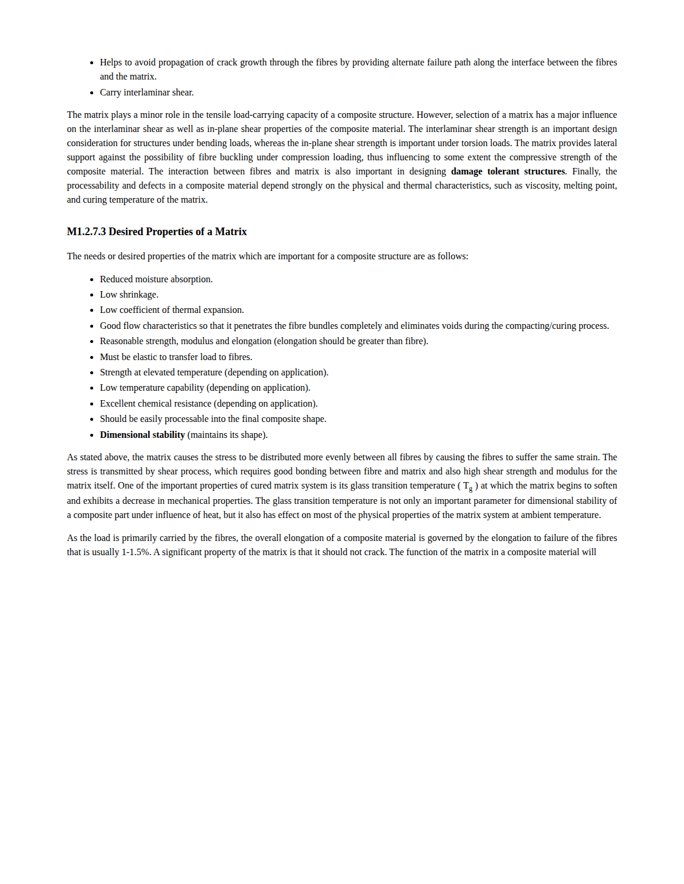Helps to avoid propagation of crack growth through the fibres by providing alternate failure path along the interface between the fibres and the matrix.
Carry interlaminar shear.
The matrix plays a minor role in the tensile load-carrying capacity of a composite structure. However, selection of a matrix has a major influence on the interlaminar shear as well as in-plane shear properties of the composite material. The interlaminar shear strength is an important design consideration for structures under bending loads, whereas the in-plane shear strength is important under torsion loads. The matrix provides lateral support against the possibility of fibre buckling under compression loading, thus influencing to some extent the compressive strength of the composite material. The interaction between fibres and matrix is also important in designing damage tolerant structures. Finally, the processability and defects in a composite material depend strongly on the physical and thermal characteristics, such as viscosity, melting point, and curing temperature of the matrix.
M1.2.7.3 Desired Properties of a Matrix
The needs or desired properties of the matrix which are important for a composite structure are as follows:
Reduced moisture absorption.
Low shrinkage.
Low coefficient of thermal expansion.
Good flow characteristics so that it penetrates the fibre bundles completely and eliminates voids during the compacting/curing process.
Reasonable strength, modulus and elongation (elongation should be greater than fibre).
Must be elastic to transfer load to fibres.
Strength at elevated temperature (depending on application).
Low temperature capability (depending on application).
Excellent chemical resistance (depending on application).
Should be easily processable into the final composite shape.
Dimensional stability (maintains its shape).
As stated above, the matrix causes the stress to be distributed more evenly between all fibres by causing the fibres to suffer the same strain. The stress is transmitted by shear process, which requires good bonding between fibre and matrix and also high shear strength and modulus for the matrix itself. One of the important properties of cured matrix system is its glass transition temperature ( Tg ) at which the matrix begins to soften and exhibits a decrease in mechanical properties. The glass transition temperature is not only an important parameter for dimensional stability of a composite part under influence of heat, but it also has effect on most of the physical properties of the matrix system at ambient temperature.
As the load is primarily carried by the fibres, the overall elongation of a composite material is governed by the elongation to failure of the fibres that is usually 1-1.5%. A significant property of the matrix is that it should not crack. The function of the matrix in a composite material will